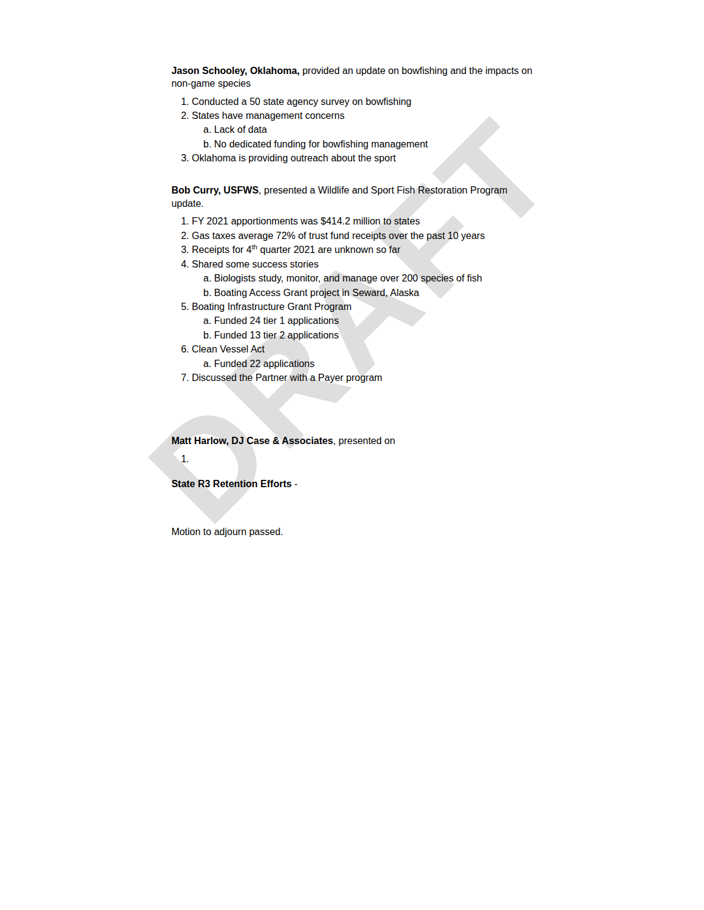DRAFT
Jason Schooley, Oklahoma, provided an update on bowfishing and the impacts on non-game species
Conducted a 50 state agency survey on bowfishing
States have management concerns
Lack of data
No dedicated funding for bowfishing management
Oklahoma is providing outreach about the sport
Bob Curry, USFWS, presented a Wildlife and Sport Fish Restoration Program update.
FY 2021 apportionments was $414.2 million to states
Gas taxes average 72% of trust fund receipts over the past 10 years
Receipts for 4th quarter 2021 are unknown so far
Shared some success stories
Biologists study, monitor, and manage over 200 species of fish
Boating Access Grant project in Seward, Alaska
Boating Infrastructure Grant Program
Funded 24 tier 1 applications
Funded 13 tier 2 applications
Clean Vessel Act
Funded 22 applications
Discussed the Partner with a Payer program
Matt Harlow, DJ Case & Associates, presented on
State R3 Retention Efforts -
Motion to adjourn passed.